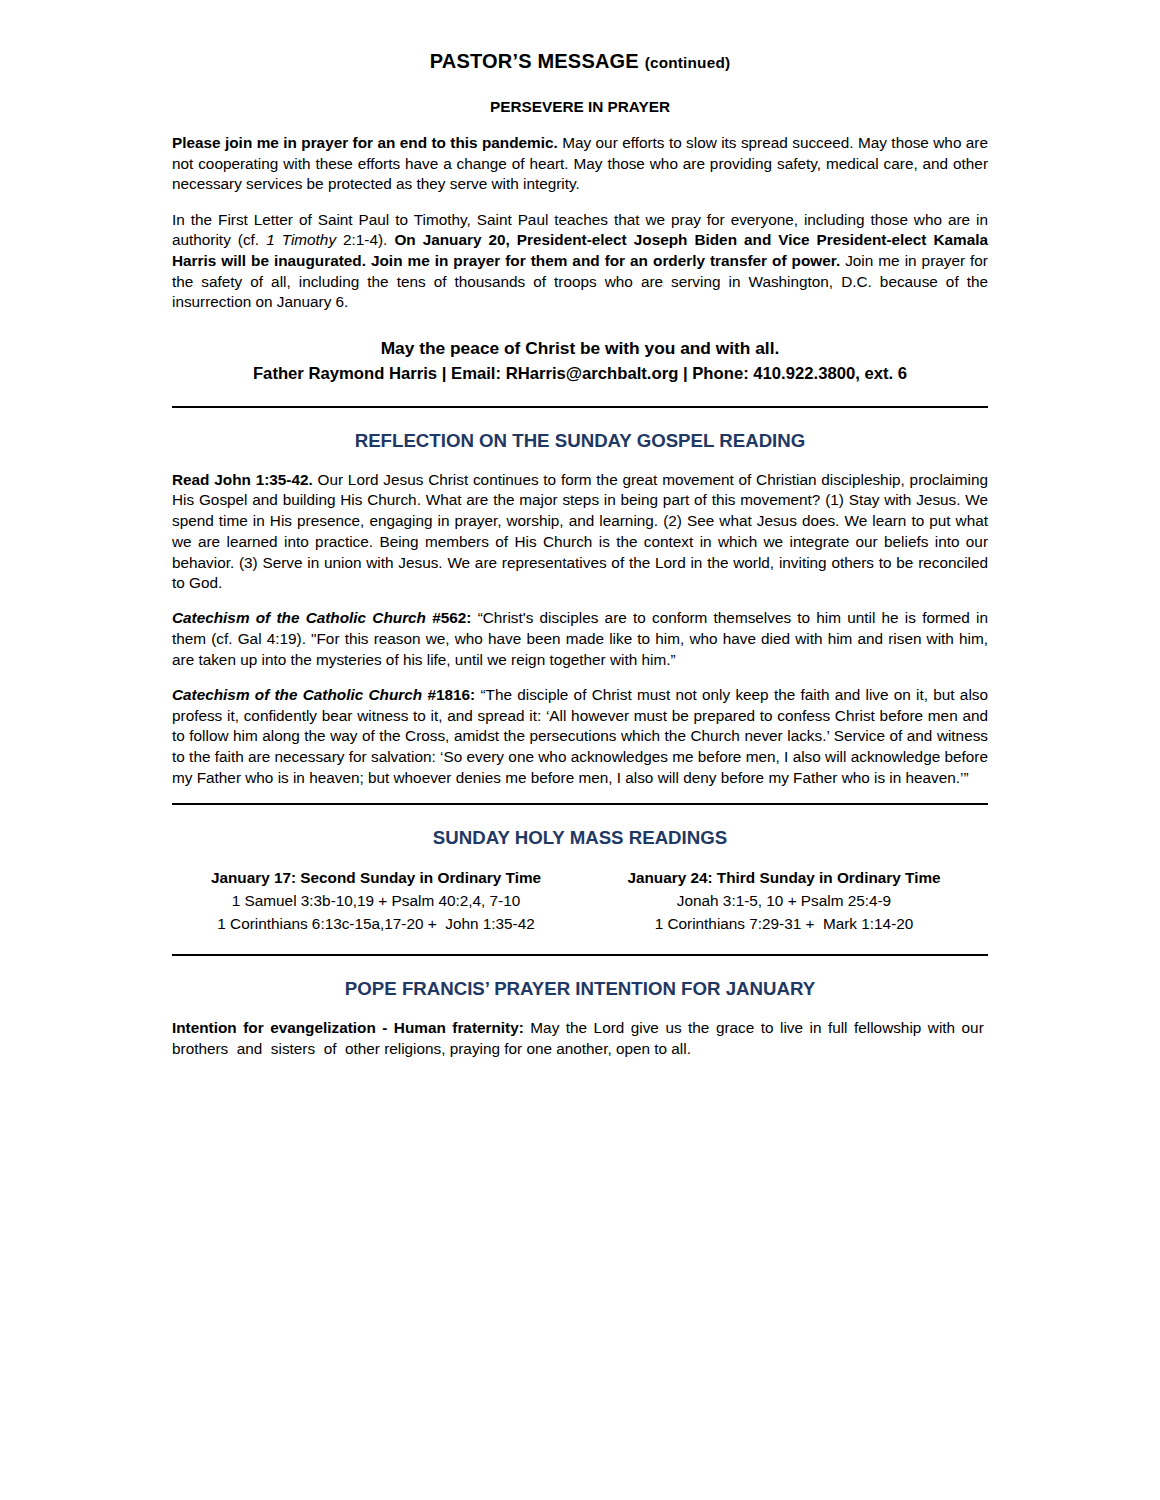PASTOR’S MESSAGE (continued)
PERSEVERE IN PRAYER
Please join me in prayer for an end to this pandemic. May our efforts to slow its spread succeed. May those who are not cooperating with these efforts have a change of heart. May those who are providing safety, medical care, and other necessary services be protected as they serve with integrity.
In the First Letter of Saint Paul to Timothy, Saint Paul teaches that we pray for everyone, including those who are in authority (cf. 1 Timothy 2:1-4). On January 20, President-elect Joseph Biden and Vice President-elect Kamala Harris will be inaugurated. Join me in prayer for them and for an orderly transfer of power. Join me in prayer for the safety of all, including the tens of thousands of troops who are serving in Washington, D.C. because of the insurrection on January 6.
May the peace of Christ be with you and with all.
Father Raymond Harris | Email: RHarris@archbalt.org | Phone: 410.922.3800, ext. 6
REFLECTION ON THE SUNDAY GOSPEL READING
Read John 1:35-42. Our Lord Jesus Christ continues to form the great movement of Christian discipleship, proclaiming His Gospel and building His Church. What are the major steps in being part of this movement? (1) Stay with Jesus. We spend time in His presence, engaging in prayer, worship, and learning. (2) See what Jesus does. We learn to put what we are learned into practice. Being members of His Church is the context in which we integrate our beliefs into our behavior. (3) Serve in union with Jesus. We are representatives of the Lord in the world, inviting others to be reconciled to God.
Catechism of the Catholic Church #562: “Christ's disciples are to conform themselves to him until he is formed in them (cf. Gal 4:19). "For this reason we, who have been made like to him, who have died with him and risen with him, are taken up into the mysteries of his life, until we reign together with him.”
Catechism of the Catholic Church #1816: “The disciple of Christ must not only keep the faith and live on it, but also profess it, confidently bear witness to it, and spread it: ‘All however must be prepared to confess Christ before men and to follow him along the way of the Cross, amidst the persecutions which the Church never lacks.’ Service of and witness to the faith are necessary for salvation: ‘So every one who acknowledges me before men, I also will acknowledge before my Father who is in heaven; but whoever denies me before men, I also will deny before my Father who is in heaven.’”
SUNDAY HOLY MASS READINGS
| January 17: Second Sunday in Ordinary Time | January 24: Third Sunday in Ordinary Time |
| 1 Samuel 3:3b-10,19 + Psalm 40:2,4, 7-10 | Jonah 3:1-5, 10 + Psalm 25:4-9 |
| 1 Corinthians 6:13c-15a,17-20 + John 1:35-42 | 1 Corinthians 7:29-31 + Mark 1:14-20 |
POPE FRANCIS’ PRAYER INTENTION FOR JANUARY
Intention for evangelization - Human fraternity: May the Lord give us the grace to live in full fellowship with our brothers and sisters of other religions, praying for one another, open to all.